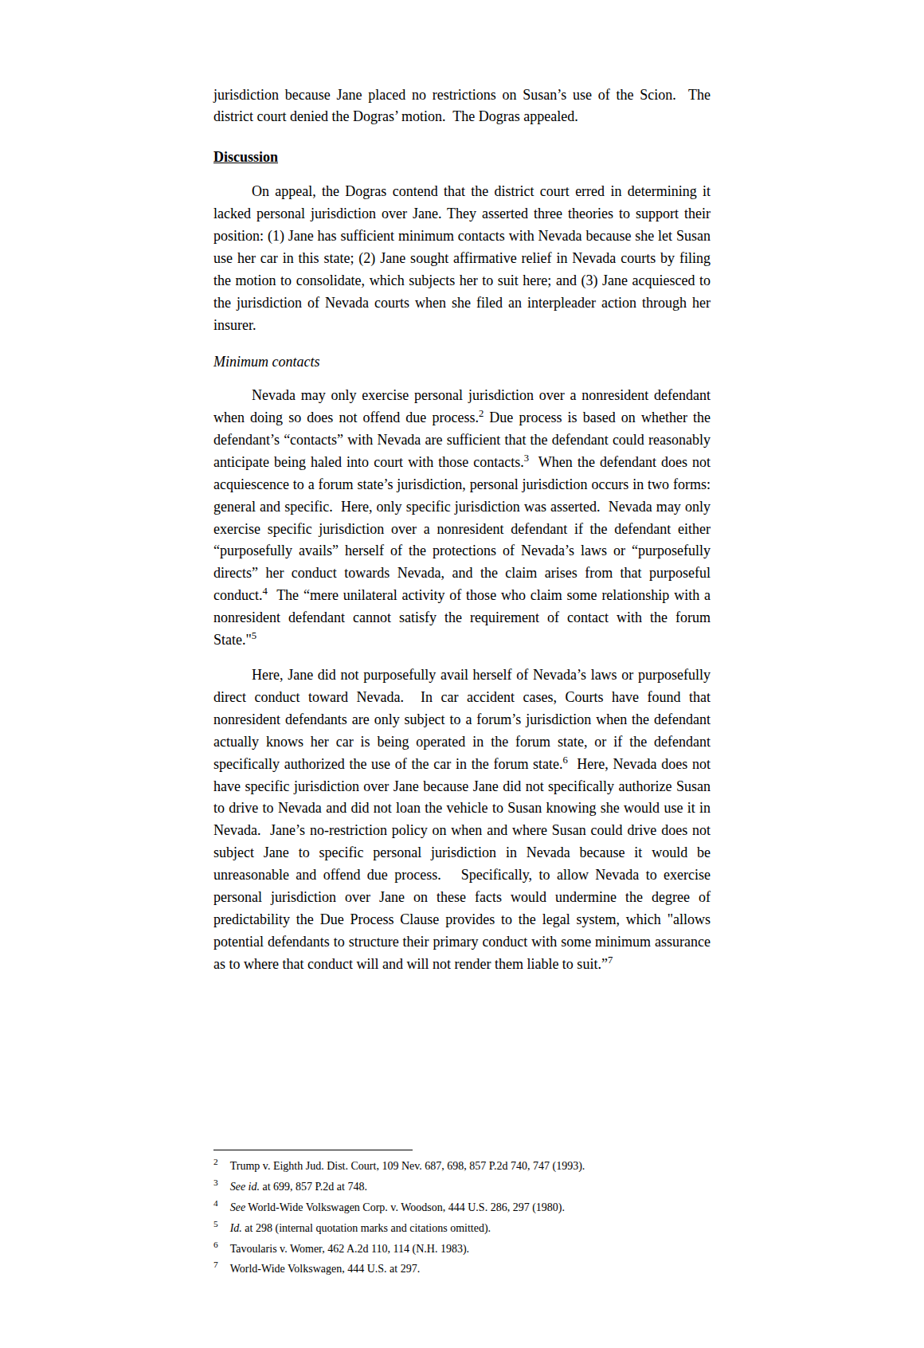jurisdiction because Jane placed no restrictions on Susan’s use of the Scion. The district court denied the Dogras’ motion. The Dogras appealed.
Discussion
On appeal, the Dogras contend that the district court erred in determining it lacked personal jurisdiction over Jane. They asserted three theories to support their position: (1) Jane has sufficient minimum contacts with Nevada because she let Susan use her car in this state; (2) Jane sought affirmative relief in Nevada courts by filing the motion to consolidate, which subjects her to suit here; and (3) Jane acquiesced to the jurisdiction of Nevada courts when she filed an interpleader action through her insurer.
Minimum contacts
Nevada may only exercise personal jurisdiction over a nonresident defendant when doing so does not offend due process.2 Due process is based on whether the defendant’s “contacts” with Nevada are sufficient that the defendant could reasonably anticipate being haled into court with those contacts.3 When the defendant does not acquiescence to a forum state’s jurisdiction, personal jurisdiction occurs in two forms: general and specific. Here, only specific jurisdiction was asserted. Nevada may only exercise specific jurisdiction over a nonresident defendant if the defendant either “purposefully avails” herself of the protections of Nevada’s laws or “purposefully directs” her conduct towards Nevada, and the claim arises from that purposeful conduct.4 The “mere unilateral activity of those who claim some relationship with a nonresident defendant cannot satisfy the requirement of contact with the forum State."5
Here, Jane did not purposefully avail herself of Nevada’s laws or purposefully direct conduct toward Nevada. In car accident cases, Courts have found that nonresident defendants are only subject to a forum’s jurisdiction when the defendant actually knows her car is being operated in the forum state, or if the defendant specifically authorized the use of the car in the forum state.6 Here, Nevada does not have specific jurisdiction over Jane because Jane did not specifically authorize Susan to drive to Nevada and did not loan the vehicle to Susan knowing she would use it in Nevada. Jane’s no-restriction policy on when and where Susan could drive does not subject Jane to specific personal jurisdiction in Nevada because it would be unreasonable and offend due process. Specifically, to allow Nevada to exercise personal jurisdiction over Jane on these facts would undermine the degree of predictability the Due Process Clause provides to the legal system, which "allows potential defendants to structure their primary conduct with some minimum assurance as to where that conduct will and will not render them liable to suit.”7
2 Trump v. Eighth Jud. Dist. Court, 109 Nev. 687, 698, 857 P.2d 740, 747 (1993).
3 See id. at 699, 857 P.2d at 748.
4 See World-Wide Volkswagen Corp. v. Woodson, 444 U.S. 286, 297 (1980).
5 Id. at 298 (internal quotation marks and citations omitted).
6 Tavoularis v. Womer, 462 A.2d 110, 114 (N.H. 1983).
7 World-Wide Volkswagen, 444 U.S. at 297.